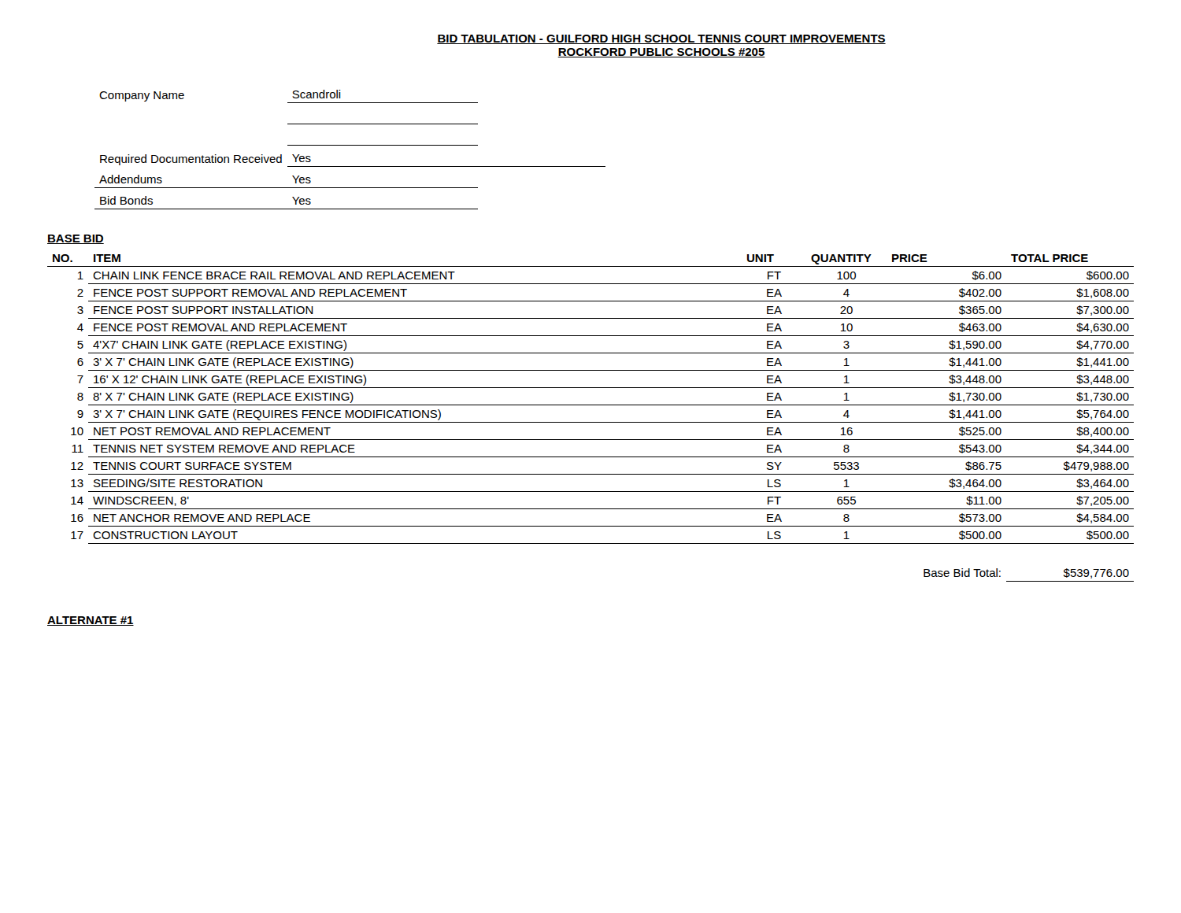BID TABULATION - GUILFORD HIGH SCHOOL TENNIS COURT IMPROVEMENTS
ROCKFORD PUBLIC SCHOOLS #205
| Company Name | Scandroli | |
| Required Documentation Received | Yes | |
| Addendums | Yes | |
| Bid Bonds | Yes | |
BASE BID
| NO. | ITEM | UNIT | QUANTITY | PRICE | TOTAL PRICE |
| --- | --- | --- | --- | --- | --- |
| 1 | CHAIN LINK FENCE BRACE RAIL REMOVAL AND REPLACEMENT | FT | 100 | $6.00 | $600.00 |
| 2 | FENCE POST SUPPORT REMOVAL AND REPLACEMENT | EA | 4 | $402.00 | $1,608.00 |
| 3 | FENCE POST SUPPORT INSTALLATION | EA | 20 | $365.00 | $7,300.00 |
| 4 | FENCE POST REMOVAL AND REPLACEMENT | EA | 10 | $463.00 | $4,630.00 |
| 5 | 4'X7' CHAIN LINK GATE (REPLACE EXISTING) | EA | 3 | $1,590.00 | $4,770.00 |
| 6 | 3' X 7' CHAIN LINK GATE (REPLACE EXISTING) | EA | 1 | $1,441.00 | $1,441.00 |
| 7 | 16' X 12' CHAIN LINK GATE (REPLACE EXISTING) | EA | 1 | $3,448.00 | $3,448.00 |
| 8 | 8' X 7' CHAIN LINK GATE (REPLACE EXISTING) | EA | 1 | $1,730.00 | $1,730.00 |
| 9 | 3' X 7' CHAIN LINK GATE (REQUIRES FENCE MODIFICATIONS) | EA | 4 | $1,441.00 | $5,764.00 |
| 10 | NET POST REMOVAL AND REPLACEMENT | EA | 16 | $525.00 | $8,400.00 |
| 11 | TENNIS NET SYSTEM REMOVE AND REPLACE | EA | 8 | $543.00 | $4,344.00 |
| 12 | TENNIS COURT SURFACE SYSTEM | SY | 5533 | $86.75 | $479,988.00 |
| 13 | SEEDING/SITE RESTORATION | LS | 1 | $3,464.00 | $3,464.00 |
| 14 | WINDSCREEN, 8' | FT | 655 | $11.00 | $7,205.00 |
| 16 | NET ANCHOR REMOVE AND REPLACE | EA | 8 | $573.00 | $4,584.00 |
| 17 | CONSTRUCTION LAYOUT | LS | 1 | $500.00 | $500.00 |
| Base Bid Total: | $539,776.00 |
ALTERNATE #1